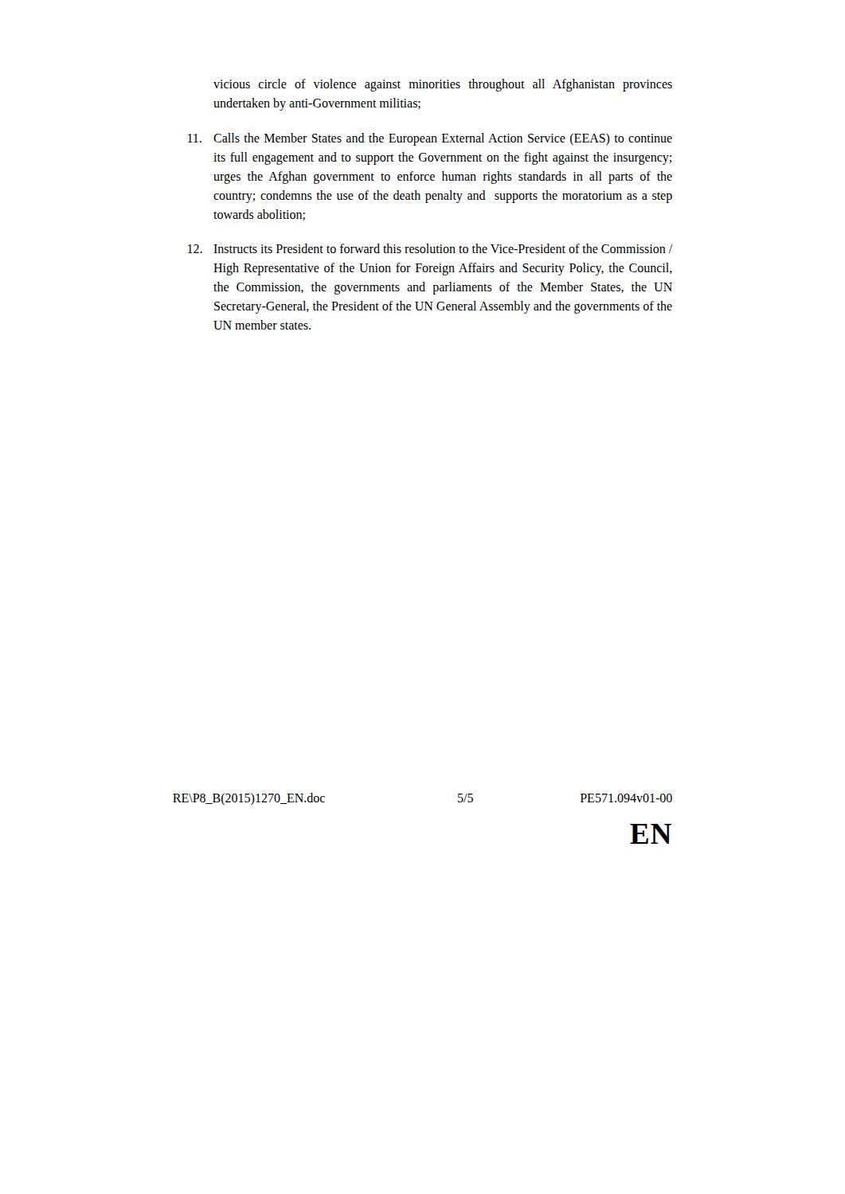vicious circle of violence against minorities throughout all Afghanistan provinces undertaken by anti-Government militias;
11. Calls the Member States and the European External Action Service (EEAS) to continue its full engagement and to support the Government on the fight against the insurgency; urges the Afghan government to enforce human rights standards in all parts of the country; condemns the use of the death penalty and supports the moratorium as a step towards abolition;
12. Instructs its President to forward this resolution to the Vice-President of the Commission / High Representative of the Union for Foreign Affairs and Security Policy, the Council, the Commission, the governments and parliaments of the Member States, the UN Secretary-General, the President of the UN General Assembly and the governments of the UN member states.
RE\P8_B(2015)1270_EN.doc 5/5 PE571.094v01-00
EN